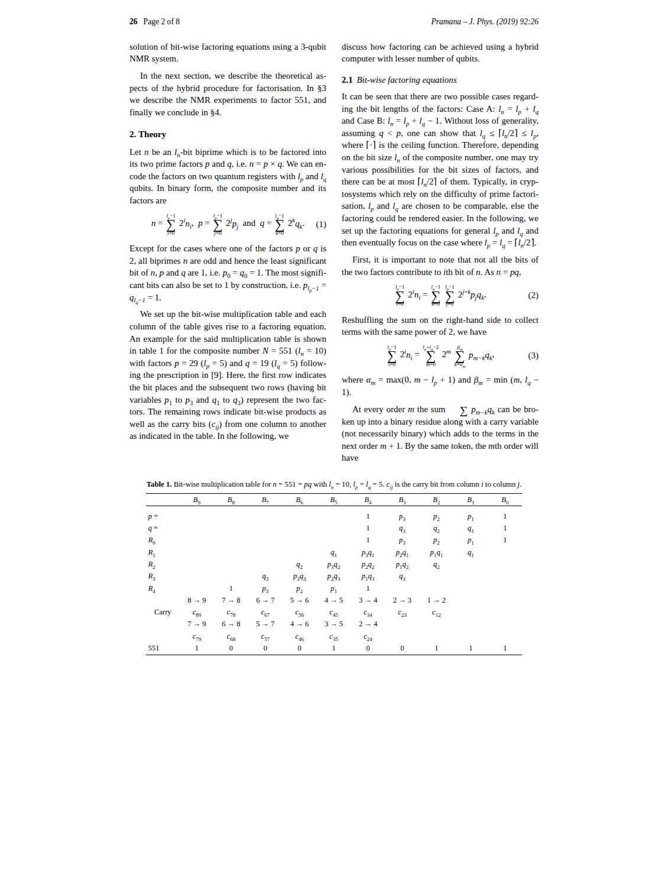26 Page 2 of 8
Pramana – J. Phys. (2019) 92:26
solution of bit-wise factoring equations using a 3-qubit NMR system.
In the next section, we describe the theoretical aspects of the hybrid procedure for factorisation. In §3 we describe the NMR experiments to factor 551, and finally we conclude in §4.
2. Theory
Let n be an ln-bit biprime which is to be factored into its two prime factors p and q, i.e. n = p × q. We can encode the factors on two quantum registers with lp and lq qubits. In binary form, the composite number and its factors are
n = ln−1∑i=0 2ini, p = lp−1∑j=0 2jpj and q = lq−1∑k=0 2kqk.
(1)
Except for the cases where one of the factors p or q is 2, all biprimes n are odd and hence the least significant bit of n, p and q are 1, i.e. p0 = q0 = 1. The most significant bits can also be set to 1 by construction, i.e. plp−1 = qlq−1 = 1.
We set up the bit-wise multiplication table and each column of the table gives rise to a factoring equation. An example for the said multiplication table is shown in table 1 for the composite number N = 551 (ln = 10) with factors p = 29 (lp = 5) and q = 19 (lq = 5) following the prescription in [9]. Here, the first row indicates the bit places and the subsequent two rows (having bit variables p1 to p3 and q1 to q3) represent the two factors. The remaining rows indicate bit-wise products as well as the carry bits (cij) from one column to another as indicated in the table. In the following, we
discuss how factoring can be achieved using a hybrid computer with lesser number of qubits.
2.1 Bit-wise factoring equations
It can be seen that there are two possible cases regarding the bit lengths of the factors: Case A: ln = lp + lq and Case B: ln = lp + lq − 1. Without loss of generality, assuming q < p, one can show that lq ≤ ⌈ln/2⌉ ≤ lp, where ⌈·⌉ is the ceiling function. Therefore, depending on the bit size ln of the composite number, one may try various possibilities for the bit sizes of factors, and there can be at most ⌈ln/2⌉ of them. Typically, in cryptosystems which rely on the difficulty of prime factorisation, lp and lq are chosen to be comparable, else the factoring could be rendered easier. In the following, we set up the factoring equations for general lp and lq and then eventually focus on the case where lp = lq = ⌈ln/2⌉.
First, it is important to note that not all the bits of the two factors contribute to ith bit of n. As n = pq,
ln−1∑i=0 2ini = lq−1∑k=0 lp−1∑j=0 2j+kpjqk.
(2)
Reshuffling the sum on the right-hand side to collect terms with the same power of 2, we have
ln−1∑i=0 2ini = lp+lq−2∑m=0 2m βm∑k=αm pm−kqk,
(3)
where αm = max(0, m − lp + 1) and βm = min (m, lq − 1).
At every order m the sum ∑ pm−kqk can be broken up into a binary residue along with a carry variable (not necessarily binary) which adds to the terms in the next order m + 1. By the same token, the mth order will have
Table 1. Bit-wise multiplication table for n = 551 = pq with ln = 10, lp = lq = 5. cij is the carry bit from column i to column j.
| | B 9 | B 8 | B 7 | B 6 | B 5 | B 4 | B 3 | B 2 | B 1 | B 0 |
| p = | | | | | | 1 | p 3 | p 2 | p 1 | 1 |
| q = | | | | | | 1 | q 3 | q 2 | q 1 | 1 |
| R 0 | | | | | | 1 | p 3 | p 2 | p 1 | 1 |
| R 1 | | | | | q 1 | p 3 q 1 | p 2 q 1 | p 1 q 1 | q 1 | |
| R 2 | | | | q 2 | p 3 q 2 | p 2 q 2 | p 1 q 2 | q 2 | | |
| R 3 | | | q 3 | p 3 q 3 | p 2 q 3 | p 1 q 3 | q 3 | | | |
| R 4 | | 1 | p 3 | p 2 | p 1 | 1 | | | | |
| | 8 → 9 | 7 → 8 | 6 → 7 | 5 → 6 | 4 → 5 | 3 → 4 | 2 → 3 | 1 → 2 | | |
| Carry | c 89 | c 78 | c 67 | c 56 | c 45 | c 34 | c 23 | c 12 | | |
| | 7 → 9 | 6 → 8 | 5 → 7 | 4 → 6 | 3 → 5 | 2 → 4 | | | | |
| | c 79 | c 68 | c 57 | c 46 | c 35 | c 24 | | | | |
| 551 | 1 | 0 | 0 | 0 | 1 | 0 | 0 | 1 | 1 | 1 |